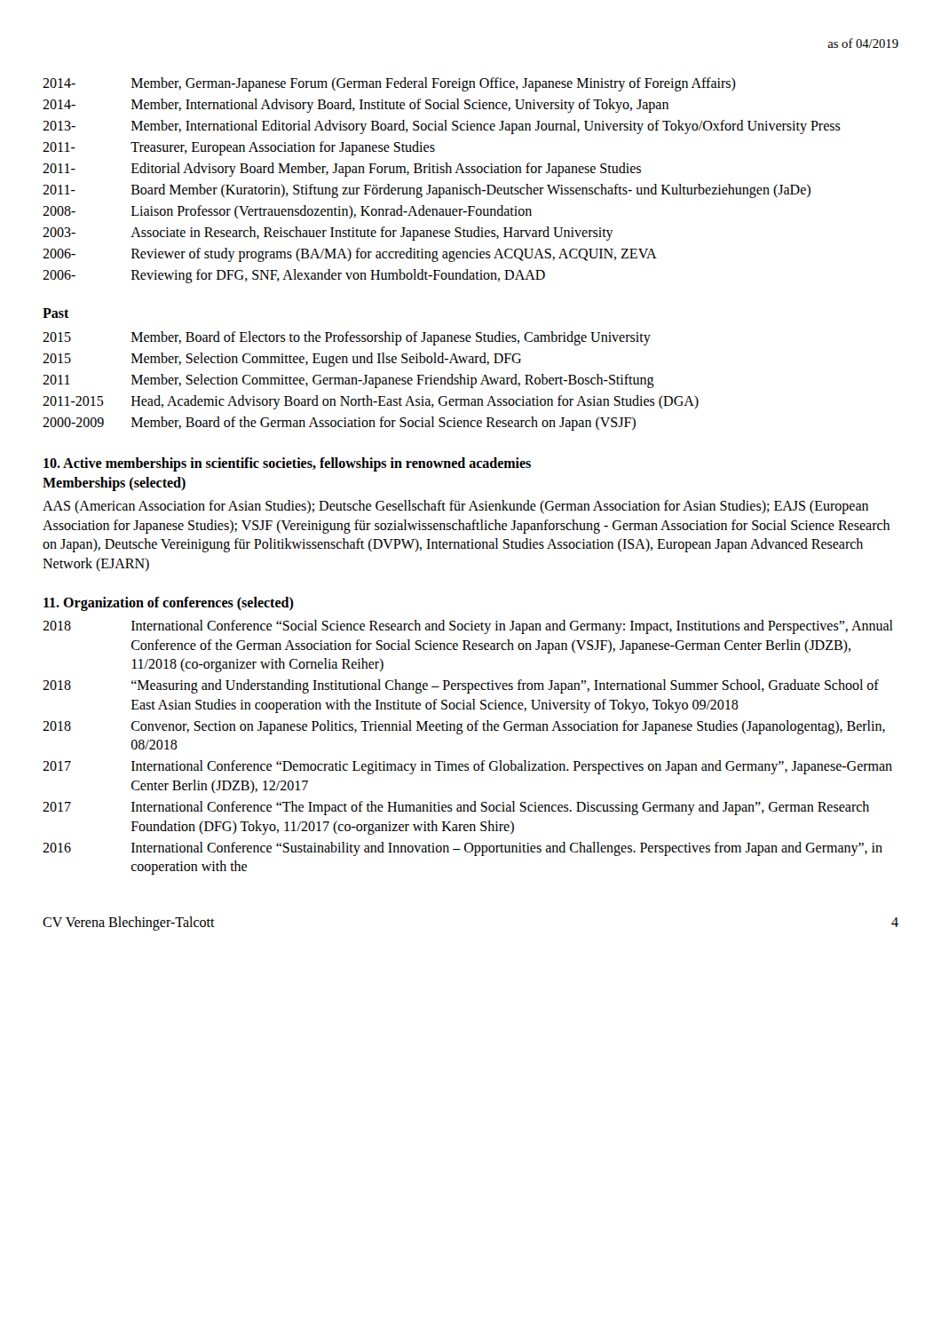as of 04/2019
| 2014- | Member, German-Japanese Forum (German Federal Foreign Office, Japanese Ministry of Foreign Affairs) |
| 2014- | Member, International Advisory Board, Institute of Social Science, University of Tokyo, Japan |
| 2013- | Member, International Editorial Advisory Board, Social Science Japan Journal, University of Tokyo/Oxford University Press |
| 2011- | Treasurer, European Association for Japanese Studies |
| 2011- | Editorial Advisory Board Member, Japan Forum, British Association for Japanese Studies |
| 2011- | Board Member (Kuratorin), Stiftung zur Förderung Japanisch-Deutscher Wissenschafts- und Kulturbeziehungen (JaDe) |
| 2008- | Liaison Professor (Vertrauensdozentin), Konrad-Adenauer-Foundation |
| 2003- | Associate in Research, Reischauer Institute for Japanese Studies, Harvard University |
| 2006- | Reviewer of study programs (BA/MA) for accrediting agencies ACQUAS, ACQUIN, ZEVA |
| 2006- | Reviewing for DFG, SNF, Alexander von Humboldt-Foundation, DAAD |
Past
| 2015 | Member, Board of Electors to the Professorship of Japanese Studies, Cambridge University |
| 2015 | Member, Selection Committee, Eugen und Ilse Seibold-Award, DFG |
| 2011 | Member, Selection Committee, German-Japanese Friendship Award, Robert-Bosch-Stiftung |
| 2011-2015 | Head, Academic Advisory Board on North-East Asia, German Association for Asian Studies (DGA) |
| 2000-2009 | Member, Board of the German Association for Social Science Research on Japan (VSJF) |
10. Active memberships in scientific societies, fellowships in renowned academies
Memberships (selected)
AAS (American Association for Asian Studies); Deutsche Gesellschaft für Asienkunde (German Association for Asian Studies); EAJS (European Association for Japanese Studies); VSJF (Vereinigung für sozialwissenschaftliche Japanforschung - German Association for Social Science Research on Japan), Deutsche Vereinigung für Politikwissenschaft (DVPW), International Studies Association (ISA), European Japan Advanced Research Network (EJARN)
11. Organization of conferences (selected)
| 2018 | International Conference “Social Science Research and Society in Japan and Germany: Impact, Institutions and Perspectives”, Annual Conference of the German Association for Social Science Research on Japan (VSJF), Japanese-German Center Berlin (JDZB), 11/2018 (co-organizer with Cornelia Reiher) |
| 2018 | “Measuring and Understanding Institutional Change – Perspectives from Japan”, International Summer School, Graduate School of East Asian Studies in cooperation with the Institute of Social Science, University of Tokyo, Tokyo 09/2018 |
| 2018 | Convenor, Section on Japanese Politics, Triennial Meeting of the German Association for Japanese Studies (Japanologentag), Berlin, 08/2018 |
| 2017 | International Conference “Democratic Legitimacy in Times of Globalization. Perspectives on Japan and Germany”, Japanese-German Center Berlin (JDZB), 12/2017 |
| 2017 | International Conference “The Impact of the Humanities and Social Sciences. Discussing Germany and Japan”, German Research Foundation (DFG) Tokyo, 11/2017 (co-organizer with Karen Shire) |
| 2016 | International Conference “Sustainability and Innovation – Opportunities and Challenges. Perspectives from Japan and Germany”, in cooperation with the |
CV Verena Blechinger-Talcott 4